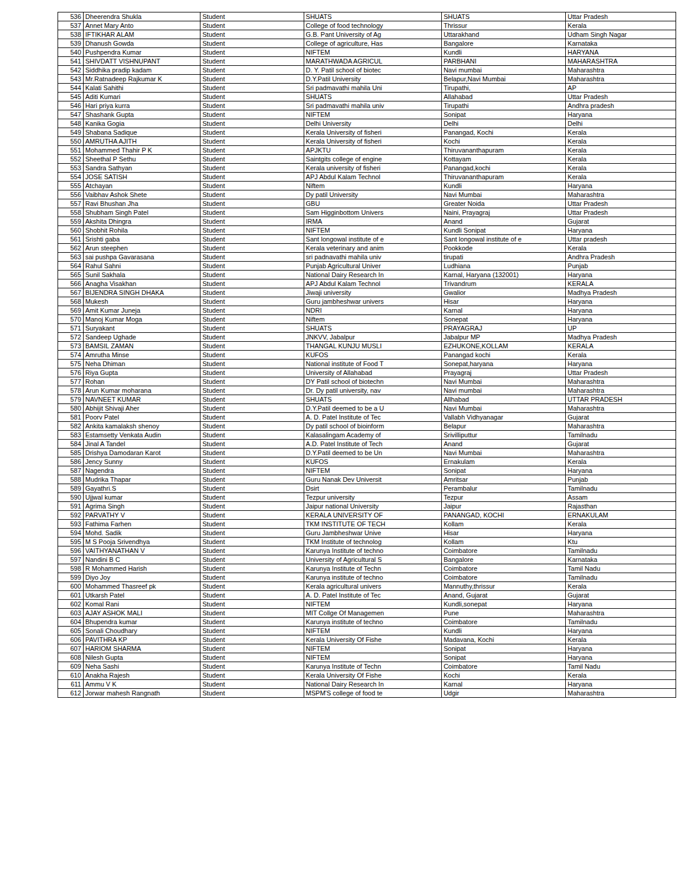| | 536 | Dheerendra Shukla | Student | SHUATS | SHUATS | Uttar Pradesh |
| | 537 | Annet Mary Anto | Student | College of food technology | Thrissur | Kerala |
| | 538 | IFTIKHAR ALAM | Student | G.B. Pant University of Ag | Uttarakhand | Udham Singh Nagar |
| | 539 | Dhanush Gowda | Student | College of agriculture, Has | Bangalore | Karnataka |
| | 540 | Pushpendra Kumar | Student | NIFTEM | Kundli | HARYANA |
| | 541 | SHIVDATT VISHNUPANT | Student | MARATHWADA AGRICUL | PARBHANI | MAHARASHTRA |
| | 542 | Siddhika pradip kadam | Student | D. Y. Patil school of biotec | Navi mumbai | Maharashtra |
| | 543 | Mr.Ratnadeep Rajkumar K | Student | D.Y.Patil University | Belapur,Navi Mumbai | Maharashtra |
| | 544 | Kalati Sahithi | Student | Sri padmavathi mahila Uni | Tirupathi, | AP |
| | 545 | Aditi Kumari | Student | SHUATS | Allahabad | Uttar Pradesh |
| | 546 | Hari priya kurra | Student | Sri padmavathi mahila univ | Tirupathi | Andhra pradesh |
| | 547 | Shashank Gupta | Student | NIFTEM | Sonipat | Haryana |
| | 548 | Kanika Gogia | Student | Delhi University | Delhi | Delhi |
| | 549 | Shabana Sadique | Student | Kerala University of fisheri | Panangad, Kochi | Kerala |
| | 550 | AMRUTHA AJITH | Student | Kerala University of fisheri | Kochi | Kerala |
| | 551 | Mohammed Thahir P K | Student | APJKTU | Thiruvananthapuram | Kerala |
| | 552 | Sheethal P Sethu | Student | Saintgits college of engine | Kottayam | Kerala |
| | 553 | Sandra Sathyan | Student | Kerala university of fisheri | Panangad,kochi | Kerala |
| | 554 | JOSE SATISH | Student | APJ Abdul Kalam Technol | Thiruvananthapuram | Kerala |
| | 555 | Atchayan | Student | Niftem | Kundli | Haryana |
| | 556 | Vaibhav Ashok Shete | Student | Dy patil University | Navi Mumbai | Maharashtra |
| | 557 | Ravi Bhushan Jha | Student | GBU | Greater Noida | Uttar Pradesh |
| | 558 | Shubham Singh Patel | Student | Sam Higginbottom Univers | Naini, Prayagraj | Uttar Pradesh |
| | 559 | Akshita Dhingra | Student | IRMA | Anand | Gujarat |
| | 560 | Shobhit Rohila | Student | NIFTEM | Kundli Sonipat | Haryana |
| | 561 | Srishti gaba | Student | Sant longowal institute of e | Sant longowal institute of e | Uttar pradesh |
| | 562 | Arun steephen | Student | Kerala veterinary and anim | Pookkode | Kerala |
| | 563 | sai pushpa Gavarasana | Student | sri padnavathi mahila univ | tirupati | Andhra Pradesh |
| | 564 | Rahul Sahni | Student | Punjab Agricultural Univer | Ludhiana | Punjab |
| | 565 | Sunil Sakhala | Student | National Dairy Research In | Karnal, Haryana (132001) | Haryana |
| | 566 | Anagha Visakhan | Student | APJ Abdul Kalam Technol | Trivandrum | KERALA |
| | 567 | BIJENDRA SINGH DHAKA | Student | Jiwaji university | Gwalior | Madhya Pradesh |
| | 568 | Mukesh | Student | Guru jambheshwar univers | Hisar | Haryana |
| | 569 | Amit Kumar Juneja | Student | NDRI | Karnal | Haryana |
| | 570 | Manoj Kumar Moga | Student | Niftem | Sonepat | Haryana |
| | 571 | Suryakant | Student | SHUATS | PRAYAGRAJ | UP |
| | 572 | Sandeep Ughade | Student | JNKVV, Jabalpur | Jabalpur MP | Madhya Pradesh |
| | 573 | BAMSIL ZAMAN | Student | THANGAL KUNJU MUSLI | EZHUKONE,KOLLAM | KERALA |
| | 574 | Amrutha Minse | Student | KUFOS | Panangad kochi | Kerala |
| | 575 | Neha Dhiman | Student | National institute of Food T | Sonepat,haryana | Haryana |
| | 576 | Riya Gupta | Student | University of Allahabad | Prayagraj | Uttar Pradesh |
| | 577 | Rohan | Student | DY Patil school of biotechn | Navi Mumbai | Maharashtra |
| | 578 | Arun Kumar moharana | Student | Dr. Dy patil university, nav | Navi mumbai | Maharashtra |
| | 579 | NAVNEET KUMAR | Student | SHUATS | Allhabad | UTTAR PRADESH |
| | 580 | Abhijit Shivaji Aher | Student | D.Y.Patil deemed to be a U | Navi Mumbai | Maharashtra |
| | 581 | Poorv Patel | Student | A. D. Patel Institute of Tec | Vallabh Vidhyanagar | Gujarat |
| | 582 | Ankita kamalaksh shenoy | Student | Dy patil school of bioinform | Belapur | Maharashtra |
| | 583 | Estamsetty Venkata Audin | Student | Kalasalingam Academy of | Srivilliputtur | Tamilnadu |
| | 584 | Jinal A Tandel | Student | A.D. Patel Institute of Tech | Anand | Gujarat |
| | 585 | Drishya Damodaran Karot | Student | D.Y.Patil deemed to be Un | Navi Mumbai | Maharashtra |
| | 586 | Jency Sunny | Student | KUFOS | Ernakulam | Kerala |
| | 587 | Nagendra | Student | NIFTEM | Sonipat | Haryana |
| | 588 | Mudrika Thapar | Student | Guru Nanak Dev Universit | Amritsar | Punjab |
| | 589 | Gayathri.S | Student | Dsirt | Perambalur | Tamilnadu |
| | 590 | Ujjwal kumar | Student | Tezpur university | Tezpur | Assam |
| | 591 | Agrima Singh | Student | Jaipur national University | Jaipur | Rajasthan |
| | 592 | PARVATHY V | Student | KERALA UNIVERSITY OF | PANANGAD, KOCHI | ERNAKULAM |
| | 593 | Fathima Farhen | Student | TKM INSTITUTE OF TECH | Kollam | Kerala |
| | 594 | Mohd. Sadik | Student | Guru Jambheshwar Unive | Hisar | Haryana |
| | 595 | M S Pooja Srivendhya | Student | TKM Institute of technolog | Kollam | Ktu |
| | 596 | VAITHYANATHAN V | Student | Karunya Institute of techno | Coimbatore | Tamilnadu |
| | 597 | Nandini B C | Student | University of Agricultural S | Bangalore | Karnataka |
| | 598 | R Mohammed Harish | Student | Karunya Institute of Techn | Coimbatore | Tamil Nadu |
| | 599 | Diyo Joy | Student | Karunya institute of techno | Coimbatore | Tamilnadu |
| | 600 | Mohammed Thasreef pk | Student | Kerala agricultural univers | Mannuthy,thrissur | Kerala |
| | 601 | Utkarsh Patel | Student | A. D. Patel Institute of Tec | Anand, Gujarat | Gujarat |
| | 602 | Komal Rani | Student | NIFTEM | Kundli,sonepat | Haryana |
| | 603 | AJAY ASHOK MALI | Student | MIT Collge Of Managemen | Pune | Maharashtra |
| | 604 | Bhupendra kumar | Student | Karunya institute of techno | Coimbatore | Tamilnadu |
| | 605 | Sonali Choudhary | Student | NIFTEM | Kundli | Haryana |
| | 606 | PAVITHRA KP | Student | Kerala University Of Fishe | Madavana, Kochi | Kerala |
| | 607 | HARIOM SHARMA | Student | NIFTEM | Sonipat | Haryana |
| | 608 | Nilesh Gupta | Student | NIFTEM | Sonipat | Haryana |
| | 609 | Neha Sashi | Student | Karunya Institute of Techn | Coimbatore | Tamil Nadu |
| | 610 | Anakha Rajesh | Student | Kerala University Of Fishe | Kochi | Kerala |
| | 611 | Ammu V K | Student | National Dairy Research In | Karnal | Haryana |
| | 612 | Jorwar mahesh Rangnath | Student | MSPM'S college of food te | Udgir | Maharashtra |